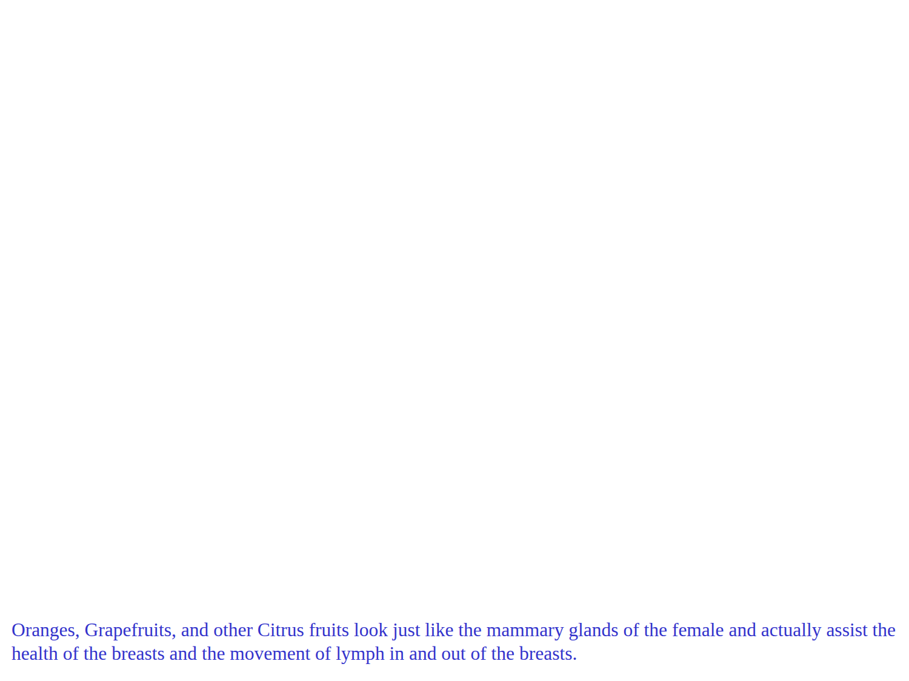Oranges, Grapefruits, and other Citrus fruits look just like the mammary glands of the female and actually assist the health of the breasts and the movement of lymph in and out of the breasts.